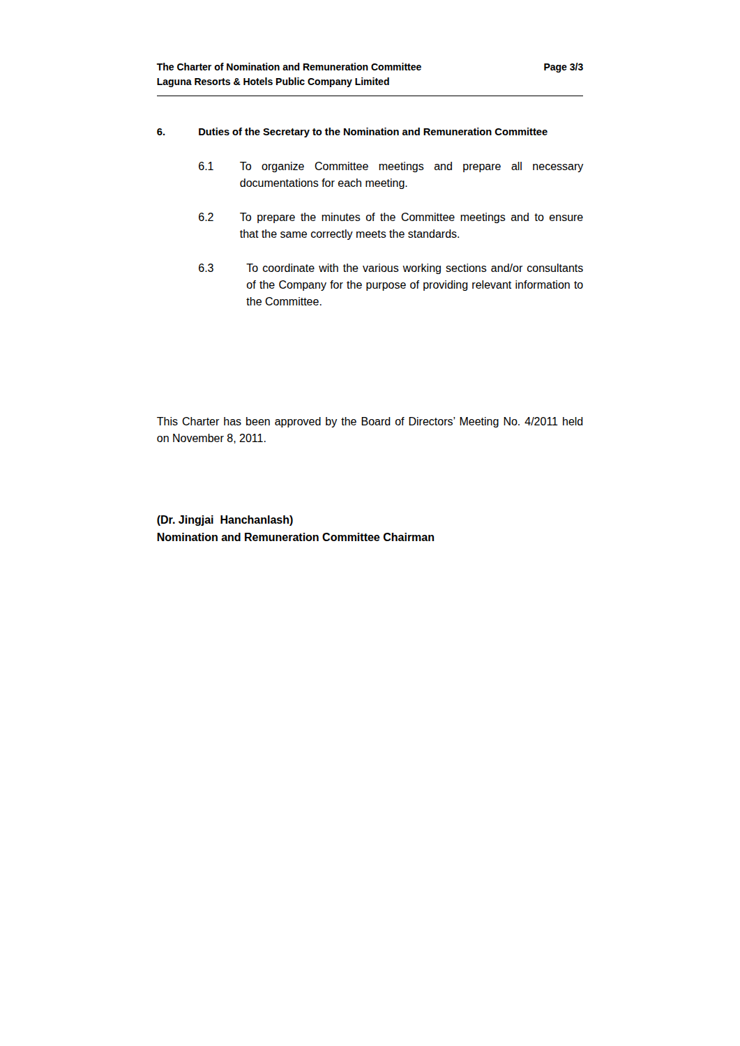The Charter of Nomination and Remuneration Committee Page 3/3
Laguna Resorts & Hotels Public Company Limited
6. Duties of the Secretary to the Nomination and Remuneration Committee
6.1 To organize Committee meetings and prepare all necessary documentations for each meeting.
6.2 To prepare the minutes of the Committee meetings and to ensure that the same correctly meets the standards.
6.3 To coordinate with the various working sections and/or consultants of the Company for the purpose of providing relevant information to the Committee.
This Charter has been approved by the Board of Directors’ Meeting No. 4/2011 held on November 8, 2011.
(Dr. Jingjai Hanchanlash)
Nomination and Remuneration Committee Chairman